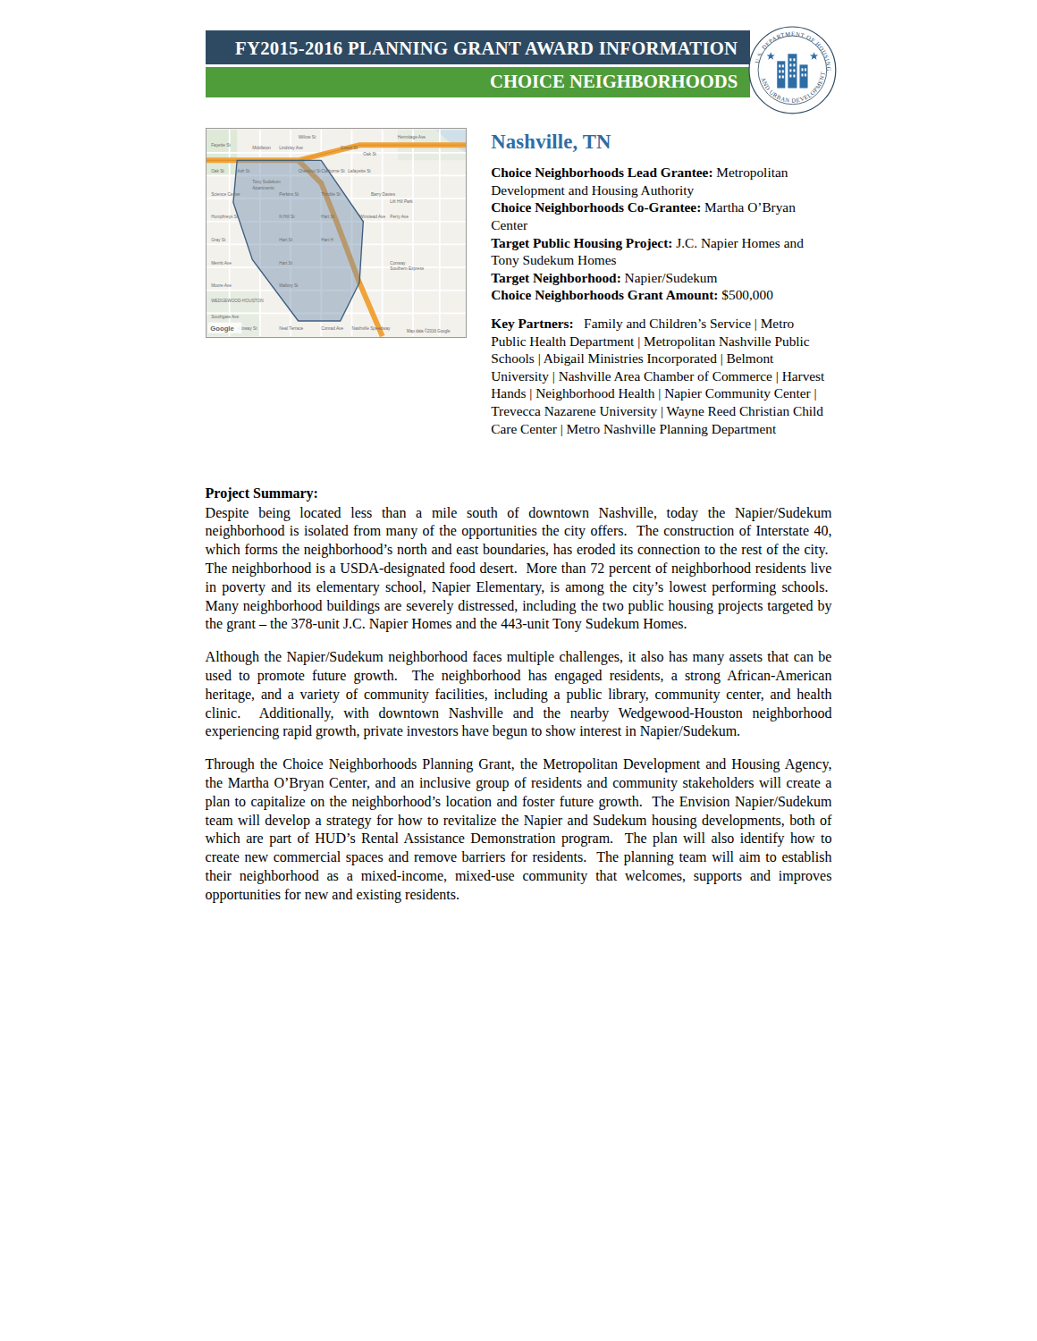FY2015-2016 PLANNING GRANT AWARD INFORMATION
CHOICE NEIGHBORHOODS
U.S. DEPARTMENT OF HOUSING AND URBAN DEVELOPMENT
Willow St Hermitage Ave Fayette St Middleton Lindsley Ave Green St Oak St Oak St Ash St Tony Sudekum Apartments Chestnut St Claiborne St Lafayette St Science Center Perkins St Trimble St Barry Davies Lift Hill Park Humphreys St N Hill St Hart St Winstead Ave Perry Ave Gray St Hart St Hart H Merritt Ave Hart St Conway Southern Express Moore Ave Mallory St WEDGEWOOD-HOUSTON Southgate Ave Alloway St Neal Terrace Conrad Ave Nashville Speedway Google Map data ©2016 Google
Nashville, TN
Choice Neighborhoods Lead Grantee: Metropolitan Development and Housing Authority
Choice Neighborhoods Co-Grantee: Martha O’Bryan Center
Target Public Housing Project: J.C. Napier Homes and Tony Sudekum Homes
Target Neighborhood: Napier/Sudekum
Choice Neighborhoods Grant Amount: $500,000
Key Partners: Family and Children’s Service | Metro Public Health Department | Metropolitan Nashville Public Schools | Abigail Ministries Incorporated | Belmont University | Nashville Area Chamber of Commerce | Harvest Hands | Neighborhood Health | Napier Community Center | Trevecca Nazarene University | Wayne Reed Christian Child Care Center | Metro Nashville Planning Department
Project Summary:
Despite being located less than a mile south of downtown Nashville, today the Napier/Sudekum neighborhood is isolated from many of the opportunities the city offers. The construction of Interstate 40, which forms the neighborhood’s north and east boundaries, has eroded its connection to the rest of the city. The neighborhood is a USDA-designated food desert. More than 72 percent of neighborhood residents live in poverty and its elementary school, Napier Elementary, is among the city’s lowest performing schools. Many neighborhood buildings are severely distressed, including the two public housing projects targeted by the grant – the 378-unit J.C. Napier Homes and the 443-unit Tony Sudekum Homes.
Although the Napier/Sudekum neighborhood faces multiple challenges, it also has many assets that can be used to promote future growth. The neighborhood has engaged residents, a strong African-American heritage, and a variety of community facilities, including a public library, community center, and health clinic. Additionally, with downtown Nashville and the nearby Wedgewood-Houston neighborhood experiencing rapid growth, private investors have begun to show interest in Napier/Sudekum.
Through the Choice Neighborhoods Planning Grant, the Metropolitan Development and Housing Agency, the Martha O’Bryan Center, and an inclusive group of residents and community stakeholders will create a plan to capitalize on the neighborhood’s location and foster future growth. The Envision Napier/Sudekum team will develop a strategy for how to revitalize the Napier and Sudekum housing developments, both of which are part of HUD’s Rental Assistance Demonstration program. The plan will also identify how to create new commercial spaces and remove barriers for residents. The planning team will aim to establish their neighborhood as a mixed-income, mixed-use community that welcomes, supports and improves opportunities for new and existing residents.